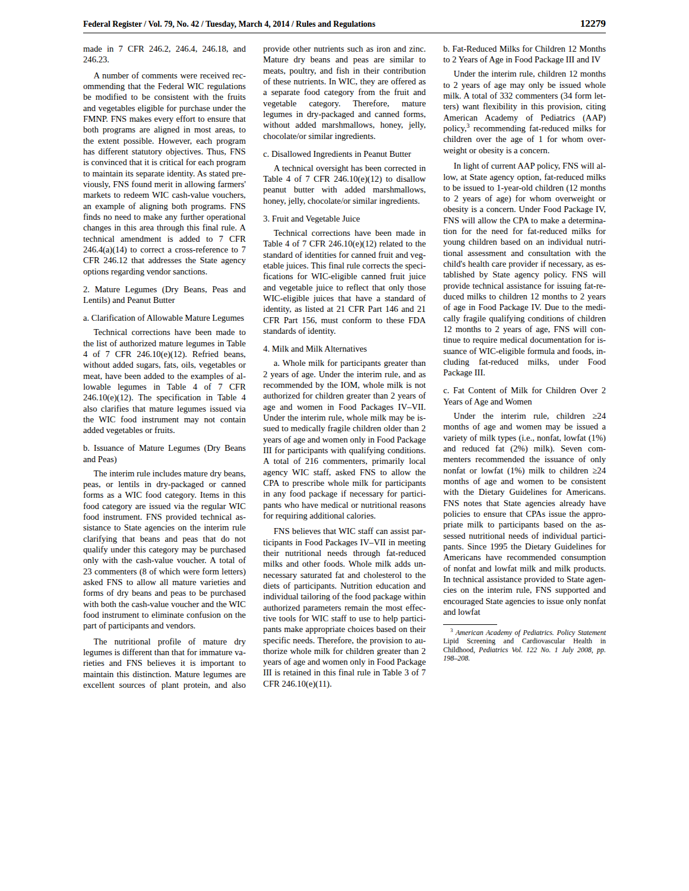Federal Register / Vol. 79, No. 42 / Tuesday, March 4, 2014 / Rules and Regulations 12279
made in 7 CFR 246.2, 246.4, 246.18, and 246.23.
A number of comments were received recommending that the Federal WIC regulations be modified to be consistent with the fruits and vegetables eligible for purchase under the FMNP. FNS makes every effort to ensure that both programs are aligned in most areas, to the extent possible. However, each program has different statutory objectives. Thus, FNS is convinced that it is critical for each program to maintain its separate identity. As stated previously, FNS found merit in allowing farmers' markets to redeem WIC cash-value vouchers, an example of aligning both programs. FNS finds no need to make any further operational changes in this area through this final rule. A technical amendment is added to 7 CFR 246.4(a)(14) to correct a cross-reference to 7 CFR 246.12 that addresses the State agency options regarding vendor sanctions.
2. Mature Legumes (Dry Beans, Peas and Lentils) and Peanut Butter
a. Clarification of Allowable Mature Legumes
Technical corrections have been made to the list of authorized mature legumes in Table 4 of 7 CFR 246.10(e)(12). Refried beans, without added sugars, fats, oils, vegetables or meat, have been added to the examples of allowable legumes in Table 4 of 7 CFR 246.10(e)(12). The specification in Table 4 also clarifies that mature legumes issued via the WIC food instrument may not contain added vegetables or fruits.
b. Issuance of Mature Legumes (Dry Beans and Peas)
The interim rule includes mature dry beans, peas, or lentils in dry-packaged or canned forms as a WIC food category. Items in this food category are issued via the regular WIC food instrument. FNS provided technical assistance to State agencies on the interim rule clarifying that beans and peas that do not qualify under this category may be purchased only with the cash-value voucher. A total of 23 commenters (8 of which were form letters) asked FNS to allow all mature varieties and forms of dry beans and peas to be purchased with both the cash-value voucher and the WIC food instrument to eliminate confusion on the part of participants and vendors.
The nutritional profile of mature dry legumes is different than that for immature varieties and FNS believes it is important to maintain this distinction. Mature legumes are excellent sources of plant protein, and also provide other nutrients such as iron and zinc. Mature dry beans and peas are similar to meats, poultry, and fish in their contribution of these nutrients. In WIC, they are offered as a separate food category from the fruit and vegetable category. Therefore, mature legumes in dry-packaged and canned forms, without added marshmallows, honey, jelly, chocolate/or similar ingredients.
c. Disallowed Ingredients in Peanut Butter
A technical oversight has been corrected in Table 4 of 7 CFR 246.10(e)(12) to disallow peanut butter with added marshmallows, honey, jelly, chocolate/or similar ingredients.
3. Fruit and Vegetable Juice
Technical corrections have been made in Table 4 of 7 CFR 246.10(e)(12) related to the standard of identities for canned fruit and vegetable juices. This final rule corrects the specifications for WIC-eligible canned fruit juice and vegetable juice to reflect that only those WIC-eligible juices that have a standard of identity, as listed at 21 CFR Part 146 and 21 CFR Part 156, must conform to these FDA standards of identity.
4. Milk and Milk Alternatives
a. Whole milk for participants greater than 2 years of age. Under the interim rule, and as recommended by the IOM, whole milk is not authorized for children greater than 2 years of age and women in Food Packages IV–VII. Under the interim rule, whole milk may be issued to medically fragile children older than 2 years of age and women only in Food Package III for participants with qualifying conditions. A total of 216 commenters, primarily local agency WIC staff, asked FNS to allow the CPA to prescribe whole milk for participants in any food package if necessary for participants who have medical or nutritional reasons for requiring additional calories.
FNS believes that WIC staff can assist participants in Food Packages IV–VII in meeting their nutritional needs through fat-reduced milks and other foods. Whole milk adds unnecessary saturated fat and cholesterol to the diets of participants. Nutrition education and individual tailoring of the food package within authorized parameters remain the most effective tools for WIC staff to use to help participants make appropriate choices based on their specific needs. Therefore, the provision to authorize whole milk for children greater than 2 years of age and women only in Food Package III is retained in this final rule in Table 3 of 7 CFR 246.10(e)(11).
b. Fat-Reduced Milks for Children 12 Months to 2 Years of Age in Food Package III and IV
Under the interim rule, children 12 months to 2 years of age may only be issued whole milk. A total of 332 commenters (34 form letters) want flexibility in this provision, citing American Academy of Pediatrics (AAP) policy,3 recommending fat-reduced milks for children over the age of 1 for whom overweight or obesity is a concern.
In light of current AAP policy, FNS will allow, at State agency option, fat-reduced milks to be issued to 1-year-old children (12 months to 2 years of age) for whom overweight or obesity is a concern. Under Food Package IV, FNS will allow the CPA to make a determination for the need for fat-reduced milks for young children based on an individual nutritional assessment and consultation with the child's health care provider if necessary, as established by State agency policy. FNS will provide technical assistance for issuing fat-reduced milks to children 12 months to 2 years of age in Food Package IV. Due to the medically fragile qualifying conditions of children 12 months to 2 years of age, FNS will continue to require medical documentation for issuance of WIC-eligible formula and foods, including fat-reduced milks, under Food Package III.
c. Fat Content of Milk for Children Over 2 Years of Age and Women
Under the interim rule, children ≥24 months of age and women may be issued a variety of milk types (i.e., nonfat, lowfat (1%) and reduced fat (2%) milk). Seven commenters recommended the issuance of only nonfat or lowfat (1%) milk to children ≥24 months of age and women to be consistent with the Dietary Guidelines for Americans. FNS notes that State agencies already have policies to ensure that CPAs issue the appropriate milk to participants based on the assessed nutritional needs of individual participants. Since 1995 the Dietary Guidelines for Americans have recommended consumption of nonfat and lowfat milk and milk products. In technical assistance provided to State agencies on the interim rule, FNS supported and encouraged State agencies to issue only nonfat and lowfat
3 American Academy of Pediatrics. Policy Statement Lipid Screening and Cardiovascular Health in Childhood, Pediatrics Vol. 122 No. 1 July 2008, pp. 198–208.